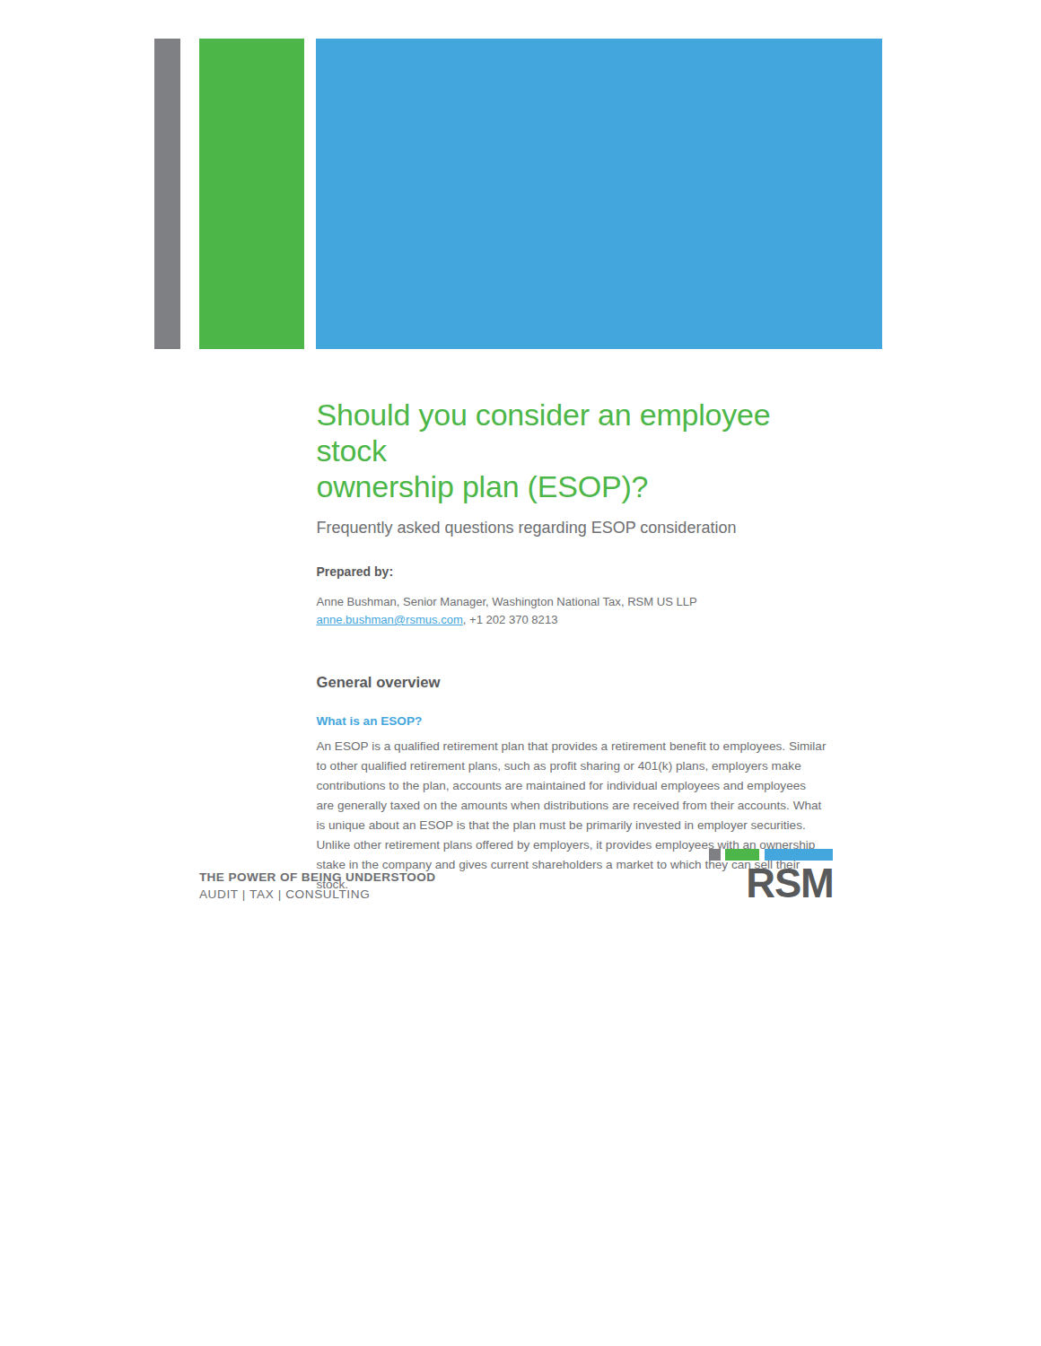Should you consider an employee stock
ownership plan (ESOP)?
Frequently asked questions regarding ESOP consideration
Prepared by:
Anne Bushman, Senior Manager, Washington National Tax, RSM US LLP
anne.bushman@rsmus.com, +1 202 370 8213
General overview
What is an ESOP?
An ESOP is a qualified retirement plan that provides a retirement benefit to employees. Similar to other qualified retirement plans, such as profit sharing or 401(k) plans, employers make contributions to the plan, accounts are maintained for individual employees and employees are generally taxed on the amounts when distributions are received from their accounts. What is unique about an ESOP is that the plan must be primarily invested in employer securities. Unlike other retirement plans offered by employers, it provides employees with an ownership stake in the company and gives current shareholders a market to which they can sell their stock.
THE POWER OF BEING UNDERSTOOD
AUDIT | TAX | CONSULTING
RSM